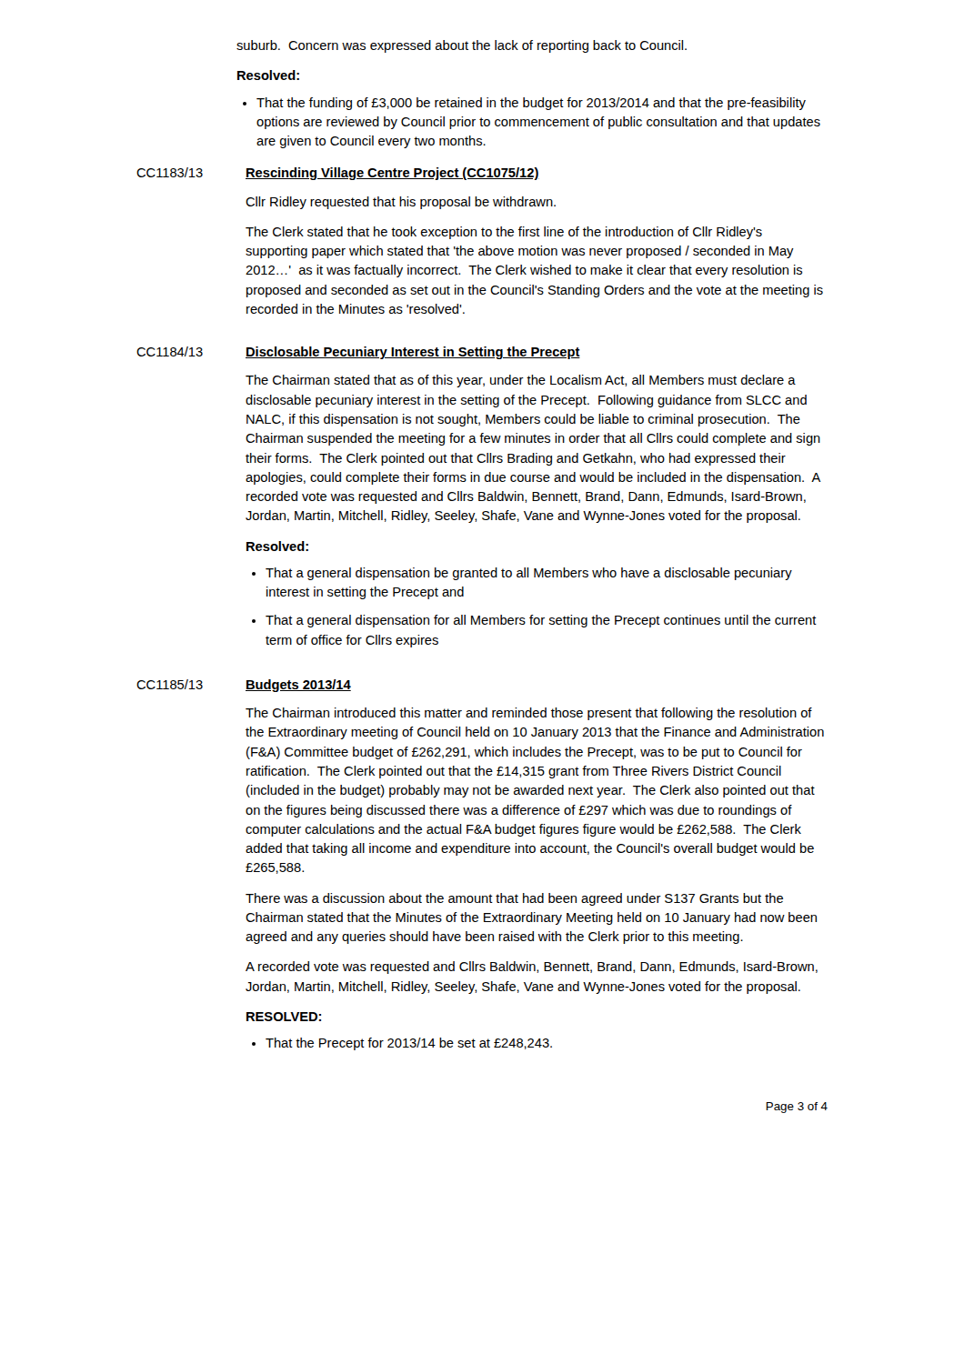suburb. Concern was expressed about the lack of reporting back to Council.
Resolved:
That the funding of £3,000 be retained in the budget for 2013/2014 and that the pre-feasibility options are reviewed by Council prior to commencement of public consultation and that updates are given to Council every two months.
CC1183/13
Rescinding Village Centre Project (CC1075/12)
Cllr Ridley requested that his proposal be withdrawn.
The Clerk stated that he took exception to the first line of the introduction of Cllr Ridley's supporting paper which stated that 'the above motion was never proposed / seconded in May 2012…' as it was factually incorrect. The Clerk wished to make it clear that every resolution is proposed and seconded as set out in the Council's Standing Orders and the vote at the meeting is recorded in the Minutes as 'resolved'.
CC1184/13
Disclosable Pecuniary Interest in Setting the Precept
The Chairman stated that as of this year, under the Localism Act, all Members must declare a disclosable pecuniary interest in the setting of the Precept. Following guidance from SLCC and NALC, if this dispensation is not sought, Members could be liable to criminal prosecution. The Chairman suspended the meeting for a few minutes in order that all Cllrs could complete and sign their forms. The Clerk pointed out that Cllrs Brading and Getkahn, who had expressed their apologies, could complete their forms in due course and would be included in the dispensation. A recorded vote was requested and Cllrs Baldwin, Bennett, Brand, Dann, Edmunds, Isard-Brown, Jordan, Martin, Mitchell, Ridley, Seeley, Shafe, Vane and Wynne-Jones voted for the proposal.
Resolved:
That a general dispensation be granted to all Members who have a disclosable pecuniary interest in setting the Precept and
That a general dispensation for all Members for setting the Precept continues until the current term of office for Cllrs expires
CC1185/13
Budgets 2013/14
The Chairman introduced this matter and reminded those present that following the resolution of the Extraordinary meeting of Council held on 10 January 2013 that the Finance and Administration (F&A) Committee budget of £262,291, which includes the Precept, was to be put to Council for ratification. The Clerk pointed out that the £14,315 grant from Three Rivers District Council (included in the budget) probably may not be awarded next year. The Clerk also pointed out that on the figures being discussed there was a difference of £297 which was due to roundings of computer calculations and the actual F&A budget figures figure would be £262,588. The Clerk added that taking all income and expenditure into account, the Council's overall budget would be £265,588.
There was a discussion about the amount that had been agreed under S137 Grants but the Chairman stated that the Minutes of the Extraordinary Meeting held on 10 January had now been agreed and any queries should have been raised with the Clerk prior to this meeting.
A recorded vote was requested and Cllrs Baldwin, Bennett, Brand, Dann, Edmunds, Isard-Brown, Jordan, Martin, Mitchell, Ridley, Seeley, Shafe, Vane and Wynne-Jones voted for the proposal.
RESOLVED:
That the Precept for 2013/14 be set at £248,243.
Page 3 of 4